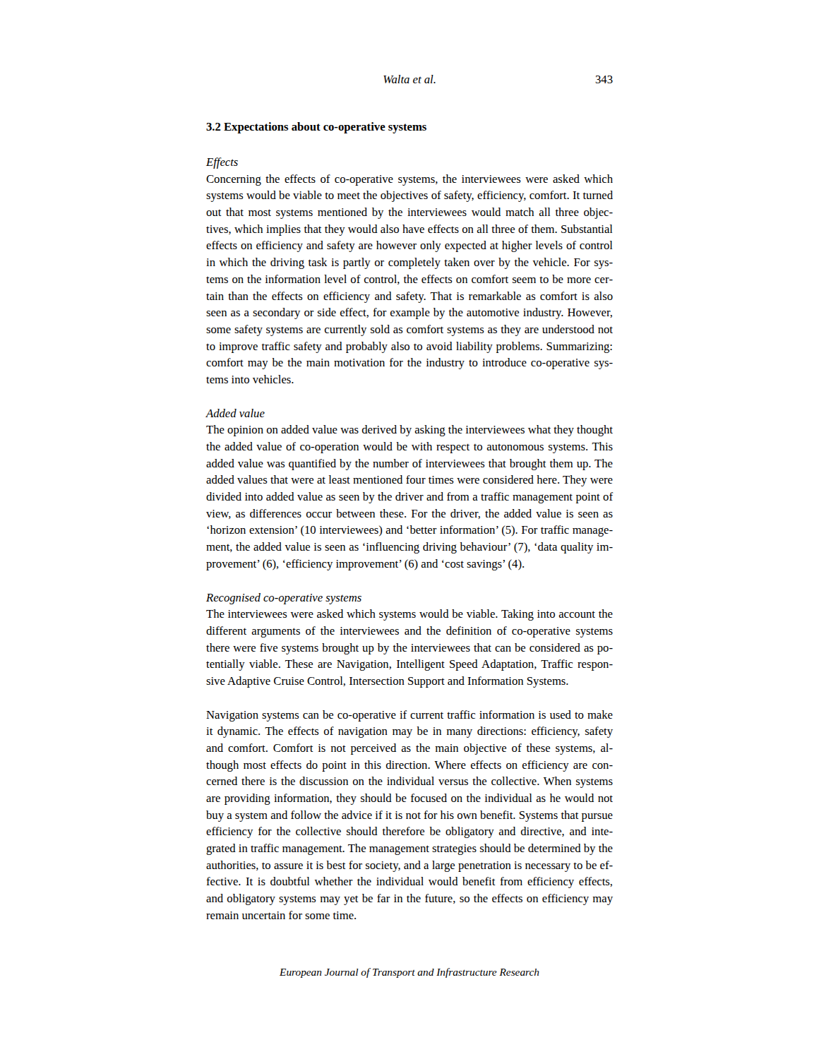Walta et al. 343
3.2 Expectations about co-operative systems
Effects
Concerning the effects of co-operative systems, the interviewees were asked which systems would be viable to meet the objectives of safety, efficiency, comfort. It turned out that most systems mentioned by the interviewees would match all three objectives, which implies that they would also have effects on all three of them. Substantial effects on efficiency and safety are however only expected at higher levels of control in which the driving task is partly or completely taken over by the vehicle. For systems on the information level of control, the effects on comfort seem to be more certain than the effects on efficiency and safety. That is remarkable as comfort is also seen as a secondary or side effect, for example by the automotive industry. However, some safety systems are currently sold as comfort systems as they are understood not to improve traffic safety and probably also to avoid liability problems. Summarizing: comfort may be the main motivation for the industry to introduce co-operative systems into vehicles.
Added value
The opinion on added value was derived by asking the interviewees what they thought the added value of co-operation would be with respect to autonomous systems. This added value was quantified by the number of interviewees that brought them up. The added values that were at least mentioned four times were considered here. They were divided into added value as seen by the driver and from a traffic management point of view, as differences occur between these. For the driver, the added value is seen as ‘horizon extension’ (10 interviewees) and ‘better information’ (5). For traffic management, the added value is seen as ‘influencing driving behaviour’ (7), ‘data quality improvement’ (6), ‘efficiency improvement’ (6) and ‘cost savings’ (4).
Recognised co-operative systems
The interviewees were asked which systems would be viable. Taking into account the different arguments of the interviewees and the definition of co-operative systems there were five systems brought up by the interviewees that can be considered as potentially viable. These are Navigation, Intelligent Speed Adaptation, Traffic responsive Adaptive Cruise Control, Intersection Support and Information Systems.
Navigation systems can be co-operative if current traffic information is used to make it dynamic. The effects of navigation may be in many directions: efficiency, safety and comfort. Comfort is not perceived as the main objective of these systems, although most effects do point in this direction. Where effects on efficiency are concerned there is the discussion on the individual versus the collective. When systems are providing information, they should be focused on the individual as he would not buy a system and follow the advice if it is not for his own benefit. Systems that pursue efficiency for the collective should therefore be obligatory and directive, and integrated in traffic management. The management strategies should be determined by the authorities, to assure it is best for society, and a large penetration is necessary to be effective. It is doubtful whether the individual would benefit from efficiency effects, and obligatory systems may yet be far in the future, so the effects on efficiency may remain uncertain for some time.
European Journal of Transport and Infrastructure Research